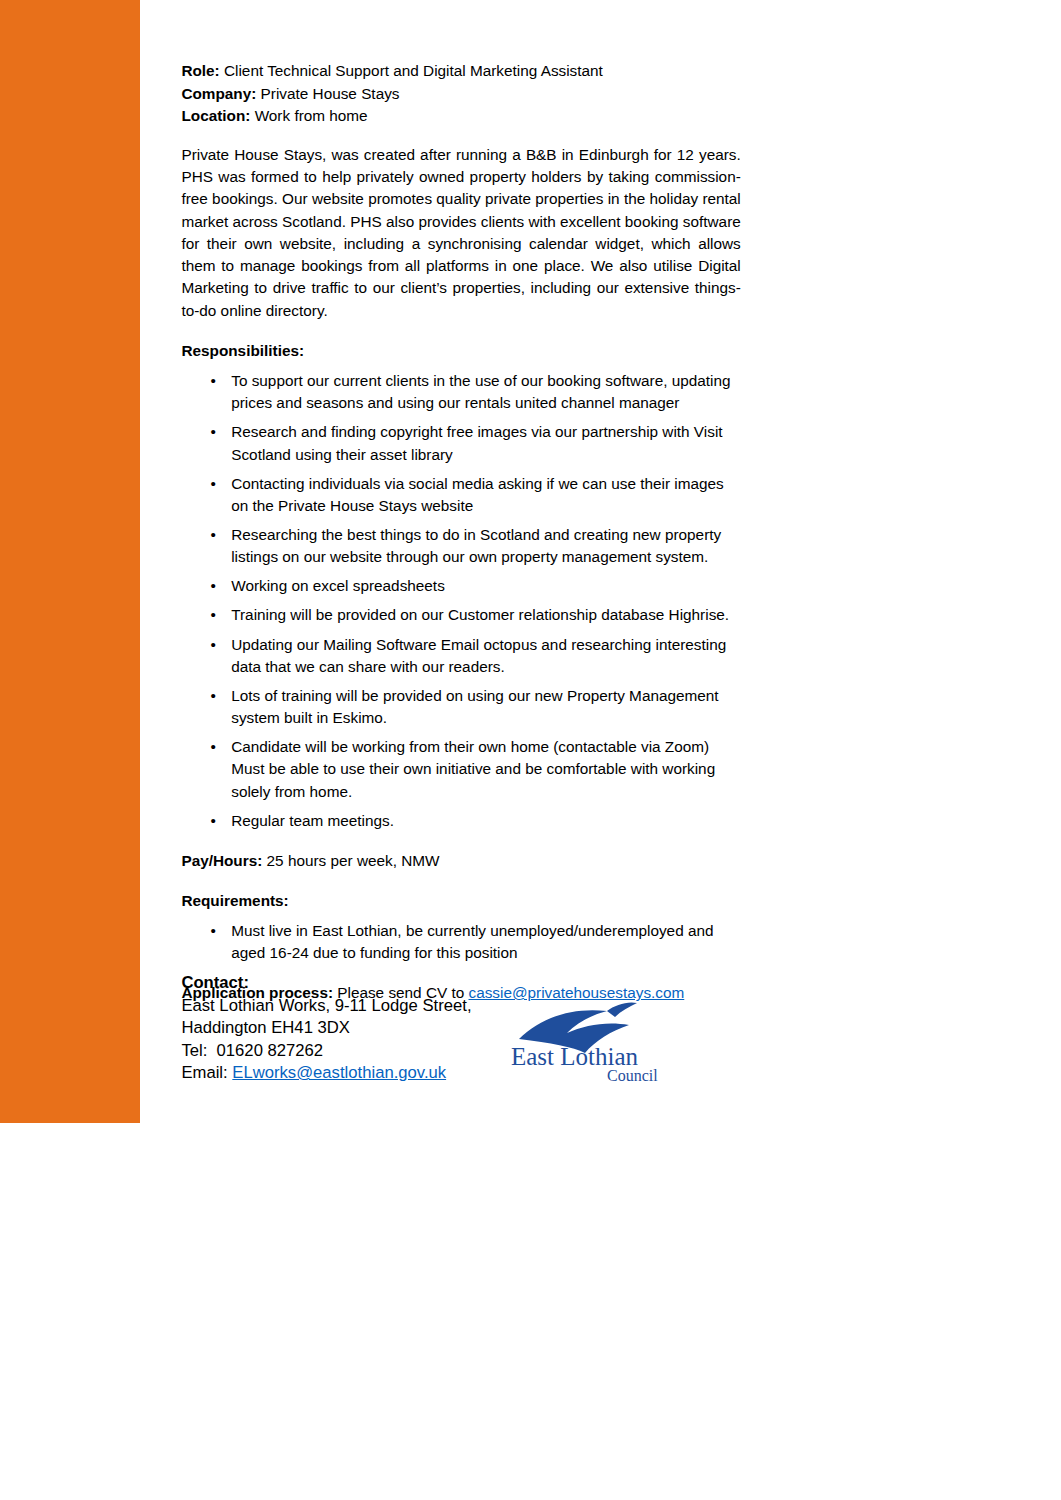Role: Client Technical Support and Digital Marketing Assistant
Company: Private House Stays
Location: Work from home
Private House Stays, was created after running a B&B in Edinburgh for 12 years. PHS was formed to help privately owned property holders by taking commission-free bookings. Our website promotes quality private properties in the holiday rental market across Scotland. PHS also provides clients with excellent booking software for their own website, including a synchronising calendar widget, which allows them to manage bookings from all platforms in one place. We also utilise Digital Marketing to drive traffic to our client’s properties, including our extensive things-to-do online directory.
Responsibilities:
To support our current clients in the use of our booking software, updating prices and seasons and using our rentals united channel manager
Research and finding copyright free images via our partnership with Visit Scotland using their asset library
Contacting individuals via social media asking if we can use their images on the Private House Stays website
Researching the best things to do in Scotland and creating new property listings on our website through our own property management system.
Working on excel spreadsheets
Training will be provided on our Customer relationship database Highrise.
Updating our Mailing Software Email octopus and researching interesting data that we can share with our readers.
Lots of training will be provided on using our new Property Management system built in Eskimo.
Candidate will be working from their own home (contactable via Zoom) Must be able to use their own initiative and be comfortable with working solely from home.
Regular team meetings.
Pay/Hours: 25 hours per week, NMW
Requirements:
Must live in East Lothian, be currently unemployed/underemployed and aged 16-24 due to funding for this position
Application process: Please send CV to cassie@privatehousestays.com
Contact:
East Lothian Works, 9-11 Lodge Street, Haddington EH41 3DX
Tel: 01620 827262
Email: ELworks@eastlothian.gov.uk
East Lothian Council